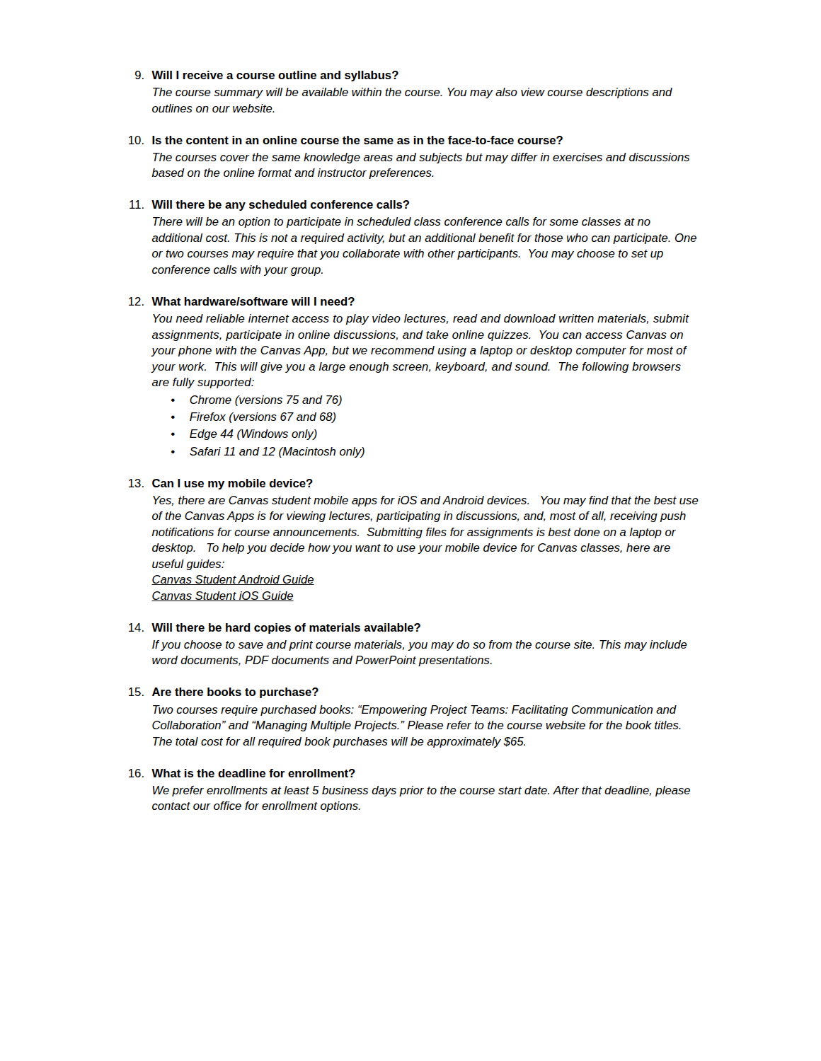Will I receive a course outline and syllabus?
The course summary will be available within the course. You may also view course descriptions and outlines on our website.
Is the content in an online course the same as in the face-to-face course?
The courses cover the same knowledge areas and subjects but may differ in exercises and discussions based on the online format and instructor preferences.
Will there be any scheduled conference calls?
There will be an option to participate in scheduled class conference calls for some classes at no additional cost. This is not a required activity, but an additional benefit for those who can participate. One or two courses may require that you collaborate with other participants. You may choose to set up conference calls with your group.
What hardware/software will I need?
You need reliable internet access to play video lectures, read and download written materials, submit assignments, participate in online discussions, and take online quizzes. You can access Canvas on your phone with the Canvas App, but we recommend using a laptop or desktop computer for most of your work. This will give you a large enough screen, keyboard, and sound. The following browsers are fully supported:
Chrome (versions 75 and 76)
Firefox (versions 67 and 68)
Edge 44 (Windows only)
Safari 11 and 12 (Macintosh only)
Can I use my mobile device?
Yes, there are Canvas student mobile apps for iOS and Android devices. You may find that the best use of the Canvas Apps is for viewing lectures, participating in discussions, and, most of all, receiving push notifications for course announcements. Submitting files for assignments is best done on a laptop or desktop. To help you decide how you want to use your mobile device for Canvas classes, here are useful guides:
Canvas Student Android Guide Canvas Student iOS Guide
Will there be hard copies of materials available?
If you choose to save and print course materials, you may do so from the course site. This may include word documents, PDF documents and PowerPoint presentations.
Are there books to purchase?
Two courses require purchased books: “Empowering Project Teams: Facilitating Communication and Collaboration” and “Managing Multiple Projects.” Please refer to the course website for the book titles. The total cost for all required book purchases will be approximately $65.
What is the deadline for enrollment?
We prefer enrollments at least 5 business days prior to the course start date. After that deadline, please contact our office for enrollment options.